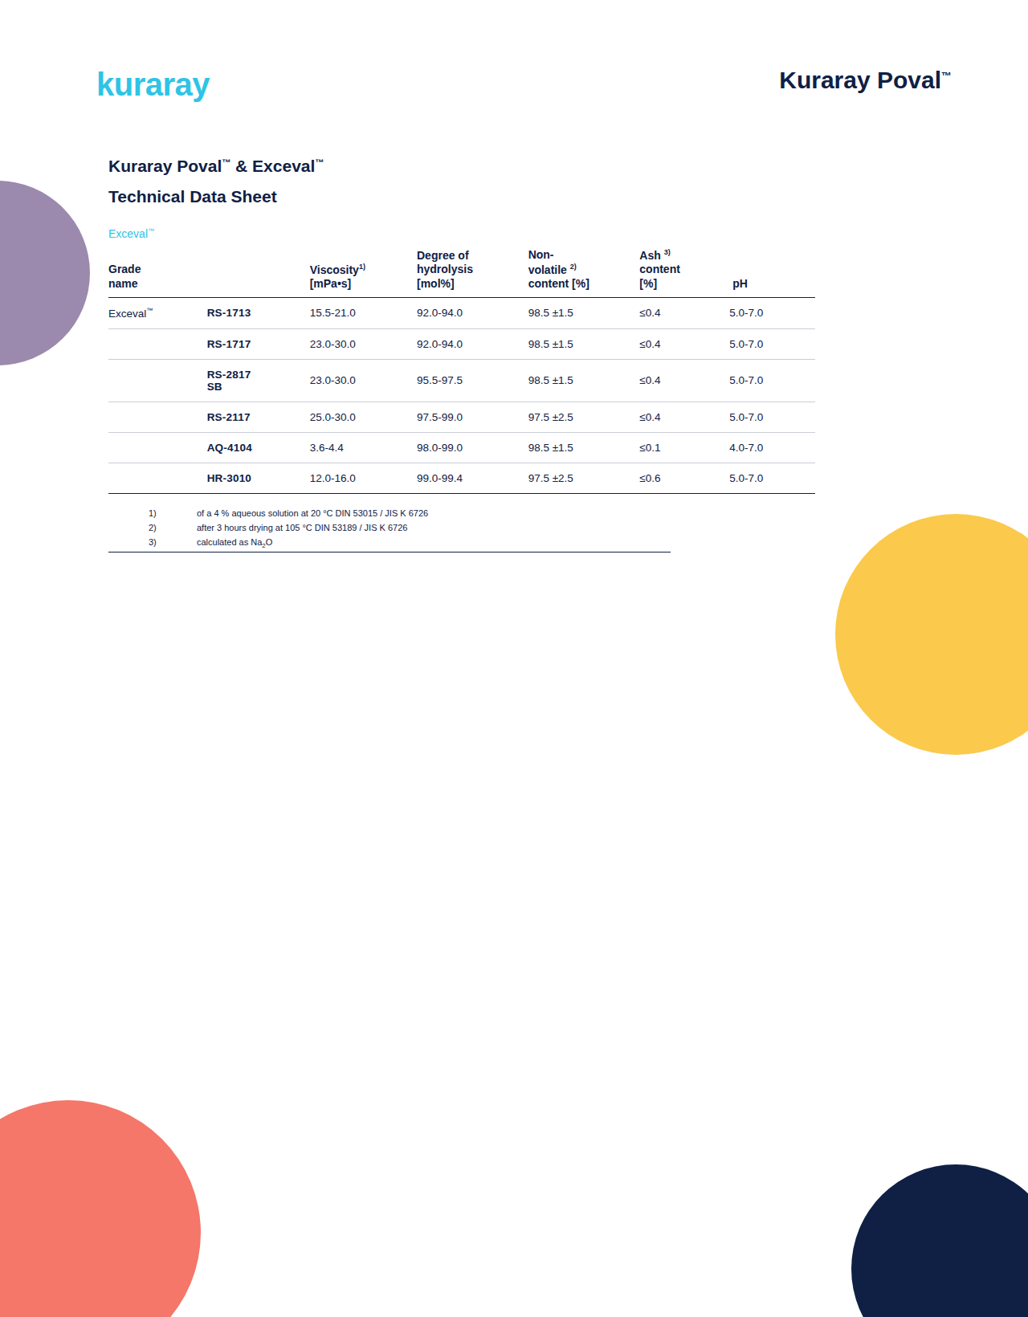kuraray
Kuraray Poval™
Kuraray Poval™ & Exceval™
Technical Data Sheet
Exceval™
| Grade name | Viscosity 1) [mPa•s] | Degree of hydrolysis [mol%] | Non- volatile 2) content [%] | Ash 3) content [%] | pH |
| --- | --- | --- | --- | --- | --- |
| Exceval ™ | RS-1713 | 15.5-21.0 | 92.0-94.0 | 98.5 ±1.5 | ≤0.4 | 5.0-7.0 |
| | RS-1717 | 23.0-30.0 | 92.0-94.0 | 98.5 ±1.5 | ≤0.4 | 5.0-7.0 |
| | RS-2817 SB | 23.0-30.0 | 95.5-97.5 | 98.5 ±1.5 | ≤0.4 | 5.0-7.0 |
| | RS-2117 | 25.0-30.0 | 97.5-99.0 | 97.5 ±2.5 | ≤0.4 | 5.0-7.0 |
| | AQ-4104 | 3.6-4.4 | 98.0-99.0 | 98.5 ±1.5 | ≤0.1 | 4.0-7.0 |
| | HR-3010 | 12.0-16.0 | 99.0-99.4 | 97.5 ±2.5 | ≤0.6 | 5.0-7.0 |
| 1) | of a 4 % aqueous solution at 20 °C DIN 53015 / JIS K 6726 |
| 2) | after 3 hours drying at 105 °C DIN 53189 / JIS K 6726 |
| 3) | calculated as Na 2 O |